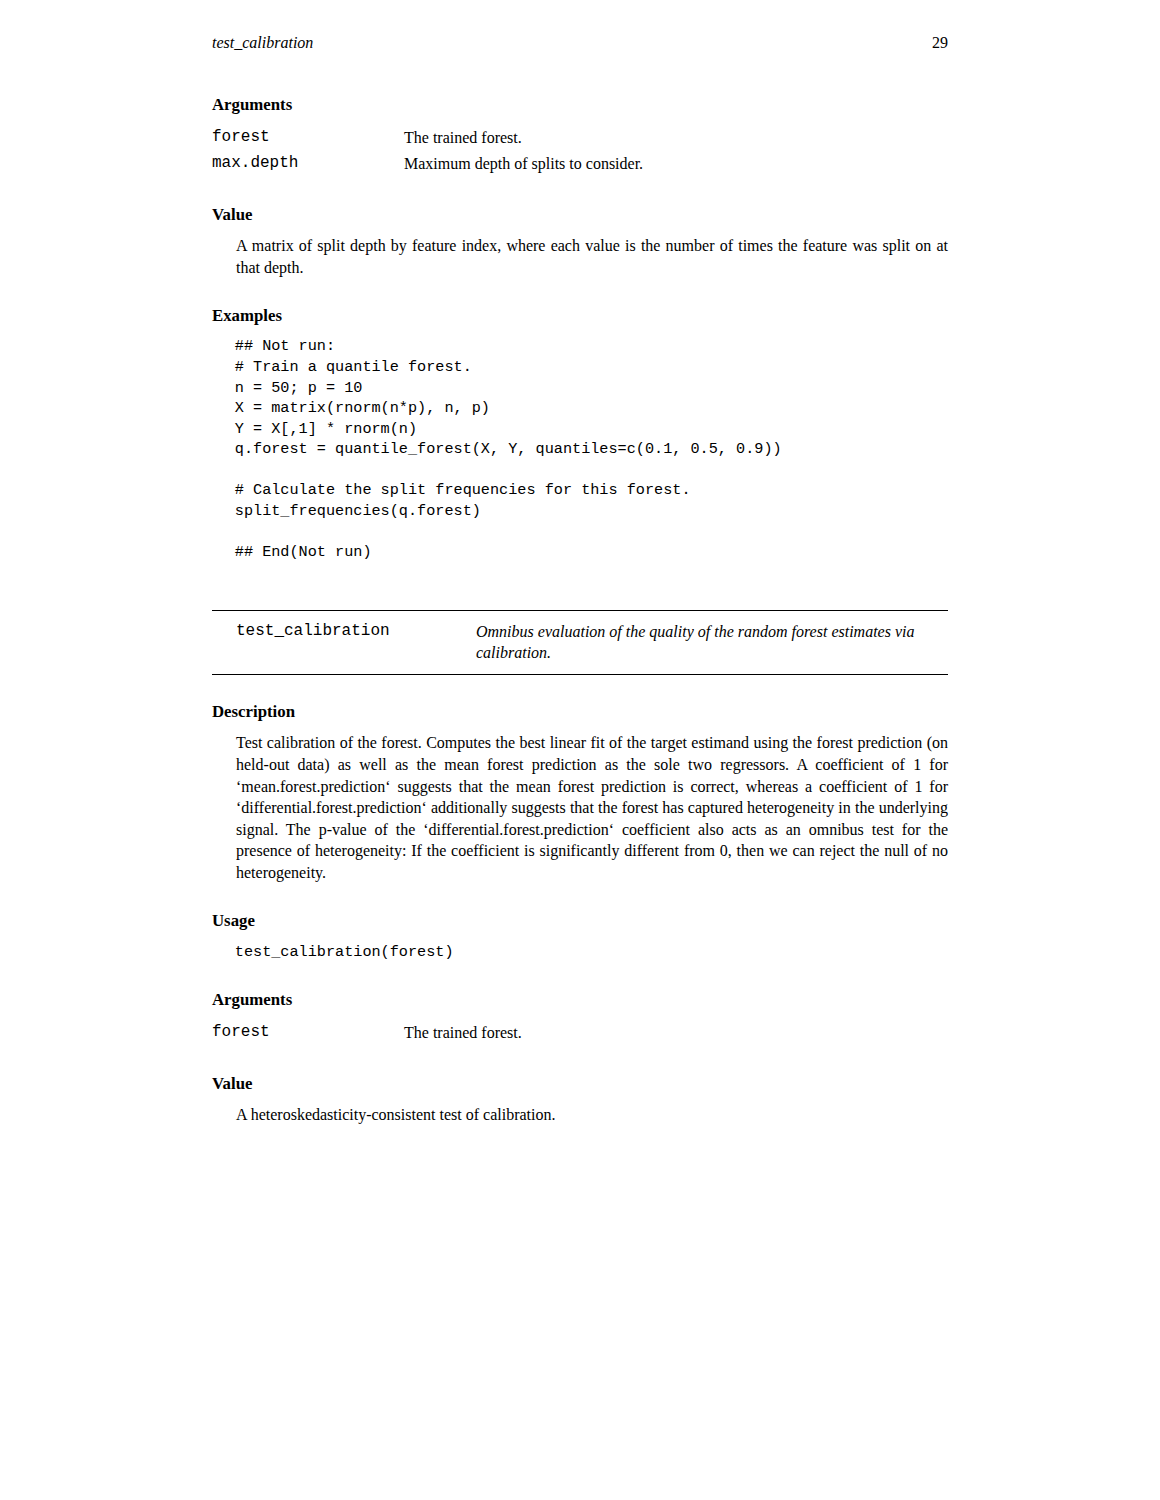test_calibration 29
Arguments
forest
The trained forest.
max.depth
Maximum depth of splits to consider.
Value
A matrix of split depth by feature index, where each value is the number of times the feature was split on at that depth.
Examples
## Not run:
# Train a quantile forest.
n = 50; p = 10
X = matrix(rnorm(n*p), n, p)
Y = X[,1] * rnorm(n)
q.forest = quantile_forest(X, Y, quantiles=c(0.1, 0.5, 0.9))

# Calculate the split frequencies for this forest.
split_frequencies(q.forest)

## End(Not run)
test_calibration Omnibus evaluation of the quality of the random forest estimates via calibration.
Description
Test calibration of the forest. Computes the best linear fit of the target estimand using the forest prediction (on held-out data) as well as the mean forest prediction as the sole two regressors. A coefficient of 1 for ‘mean.forest.prediction‘ suggests that the mean forest prediction is correct, whereas a coefficient of 1 for ‘differential.forest.prediction‘ additionally suggests that the forest has captured heterogeneity in the underlying signal. The p-value of the ‘differential.forest.prediction‘ coefficient also acts as an omnibus test for the presence of heterogeneity: If the coefficient is significantly different from 0, then we can reject the null of no heterogeneity.
Usage
test_calibration(forest)
Arguments
forest
The trained forest.
Value
A heteroskedasticity-consistent test of calibration.